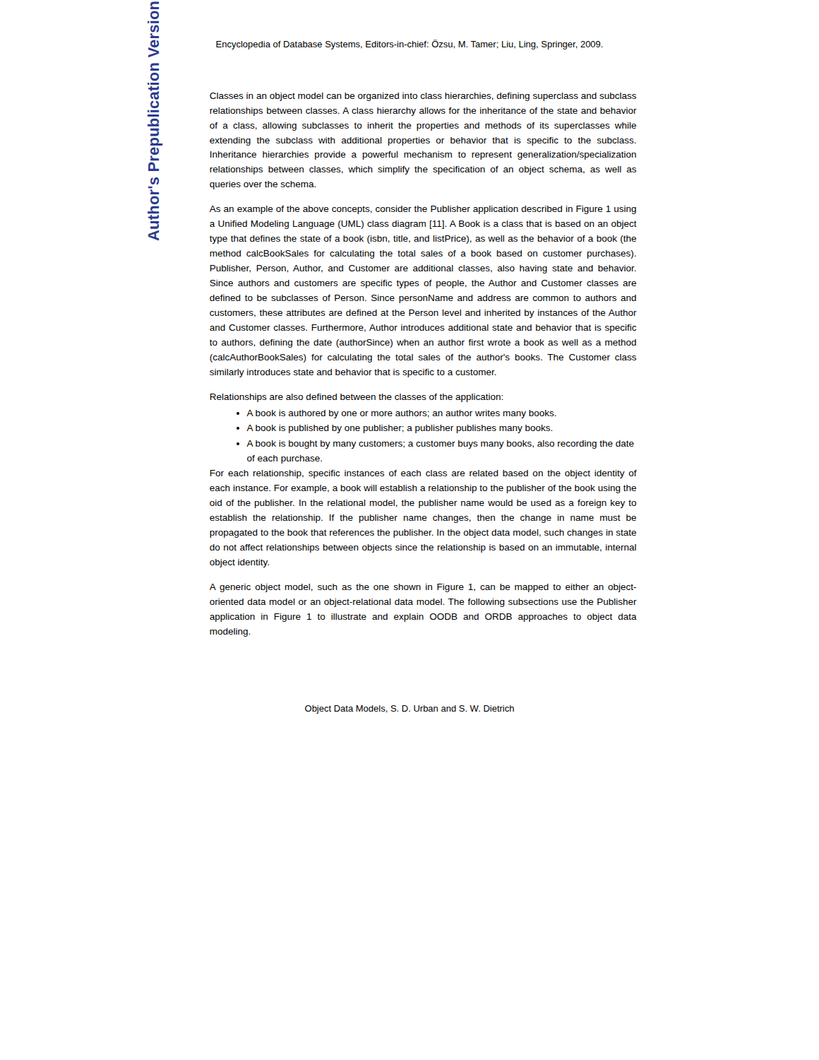Encyclopedia of Database Systems, Editors-in-chief: Özsu, M. Tamer; Liu, Ling, Springer, 2009.
Author's Prepublication Version
Classes in an object model can be organized into class hierarchies, defining superclass and subclass relationships between classes. A class hierarchy allows for the inheritance of the state and behavior of a class, allowing subclasses to inherit the properties and methods of its superclasses while extending the subclass with additional properties or behavior that is specific to the subclass. Inheritance hierarchies provide a powerful mechanism to represent generalization/specialization relationships between classes, which simplify the specification of an object schema, as well as queries over the schema.
As an example of the above concepts, consider the Publisher application described in Figure 1 using a Unified Modeling Language (UML) class diagram [11]. A Book is a class that is based on an object type that defines the state of a book (isbn, title, and listPrice), as well as the behavior of a book (the method calcBookSales for calculating the total sales of a book based on customer purchases). Publisher, Person, Author, and Customer are additional classes, also having state and behavior. Since authors and customers are specific types of people, the Author and Customer classes are defined to be subclasses of Person. Since personName and address are common to authors and customers, these attributes are defined at the Person level and inherited by instances of the Author and Customer classes. Furthermore, Author introduces additional state and behavior that is specific to authors, defining the date (authorSince) when an author first wrote a book as well as a method (calcAuthorBookSales) for calculating the total sales of the author's books. The Customer class similarly introduces state and behavior that is specific to a customer.
Relationships are also defined between the classes of the application:
A book is authored by one or more authors; an author writes many books.
A book is published by one publisher; a publisher publishes many books.
A book is bought by many customers; a customer buys many books, also recording the date of each purchase.
For each relationship, specific instances of each class are related based on the object identity of each instance. For example, a book will establish a relationship to the publisher of the book using the oid of the publisher. In the relational model, the publisher name would be used as a foreign key to establish the relationship. If the publisher name changes, then the change in name must be propagated to the book that references the publisher. In the object data model, such changes in state do not affect relationships between objects since the relationship is based on an immutable, internal object identity.
A generic object model, such as the one shown in Figure 1, can be mapped to either an object-oriented data model or an object-relational data model. The following subsections use the Publisher application in Figure 1 to illustrate and explain OODB and ORDB approaches to object data modeling.
Object Data Models, S. D. Urban and S. W. Dietrich